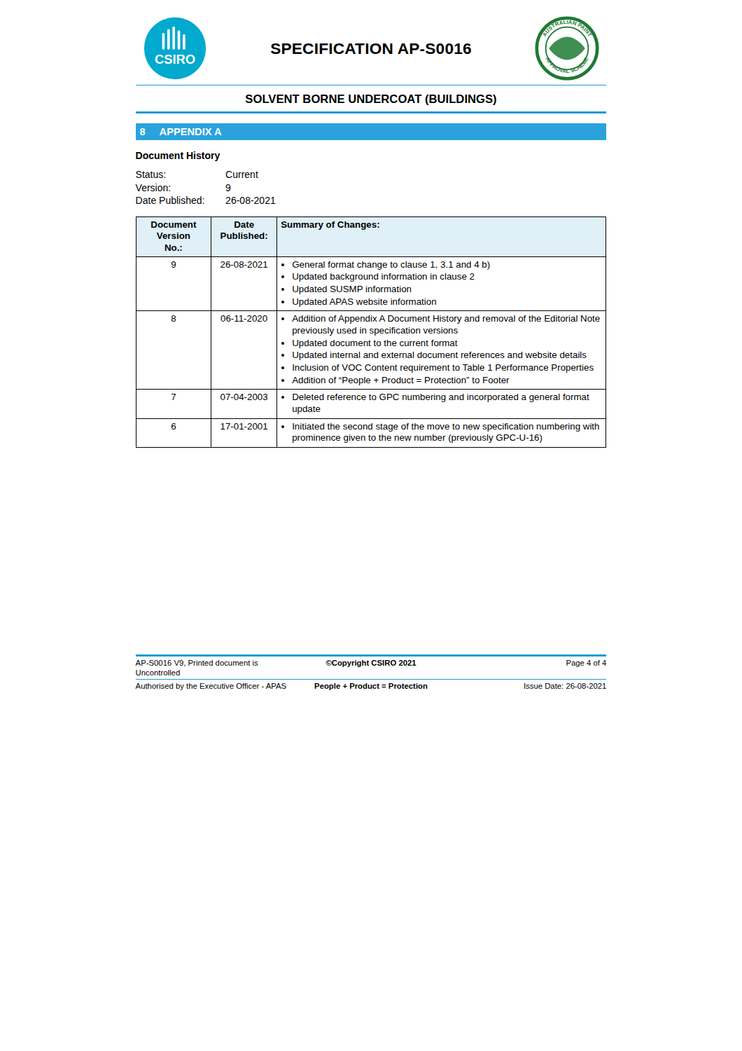CSIRO
SPECIFICATION AP-S0016
AUSTRALIAN PAINT APPROVAL SCHEME
SOLVENT BORNE UNDERCOAT (BUILDINGS)
8 APPENDIX A
Document History
| Status: | Current |
| Version: | 9 |
| Date Published: | 26-08-2021 |
| Document Version No.: | Date Published: | Summary of Changes: |
| --- | --- | --- |
| 9 | 26-08-2021 | General format change to clause 1, 3.1 and 4 b) Updated background information in clause 2 Updated SUSMP information Updated APAS website information |
| 8 | 06-11-2020 | Addition of Appendix A Document History and removal of the Editorial Note previously used in specification versions Updated document to the current format Updated internal and external document references and website details Inclusion of VOC Content requirement to Table 1 Performance Properties Addition of “People + Product = Protection” to Footer |
| 7 | 07-04-2003 | Deleted reference to GPC numbering and incorporated a general format update |
| 6 | 17-01-2001 | Initiated the second stage of the move to new specification numbering with prominence given to the new number (previously GPC-U-16) |
| AP-S0016 V9, Printed document is Uncontrolled | ©Copyright CSIRO 2021 | Page 4 of 4 |
| Authorised by the Executive Officer - APAS | People + Product = Protection | Issue Date: 26-08-2021 |